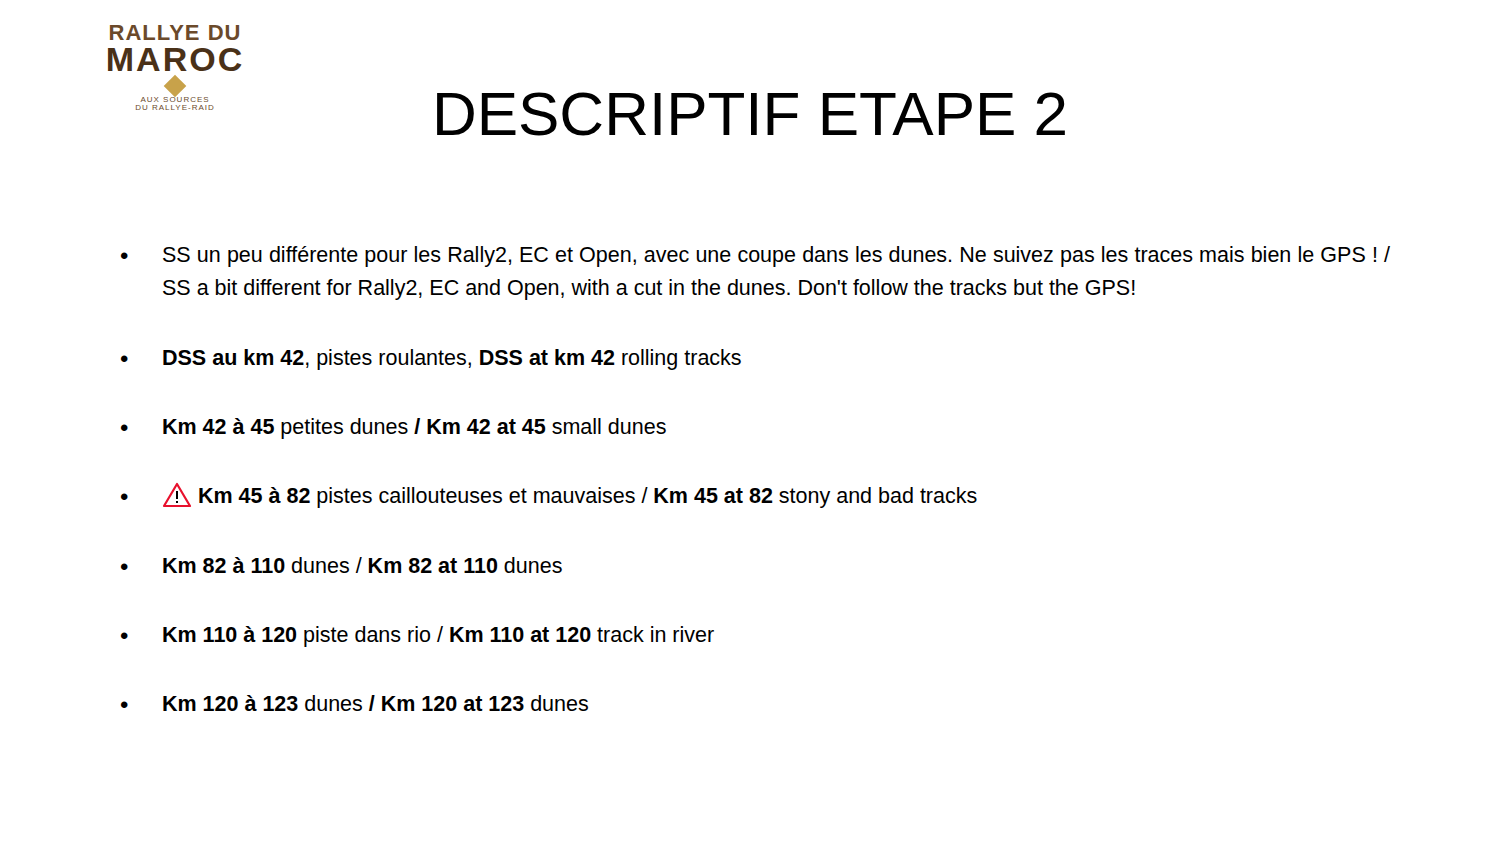RALLYE DU
MAROC
Aux sources
du rallye-raid
DESCRIPTIF ETAPE 2
SS un peu différente pour les Rally2, EC et Open, avec une coupe dans les dunes. Ne suivez pas les traces mais bien le GPS ! / SS a bit different for Rally2, EC and Open, with a cut in the dunes. Don't follow the tracks but the GPS!
DSS au km 42, pistes roulantes, DSS at km 42 rolling tracks
Km 42 à 45 petites dunes / Km 42 at 45 small dunes
Km 45 à 82 pistes caillouteuses et mauvaises / Km 45 at 82 stony and bad tracks
Km 82 à 110 dunes / Km 82 at 110 dunes
Km 110 à 120 piste dans rio / Km 110 at 120 track in river
Km 120 à 123 dunes / Km 120 at 123 dunes